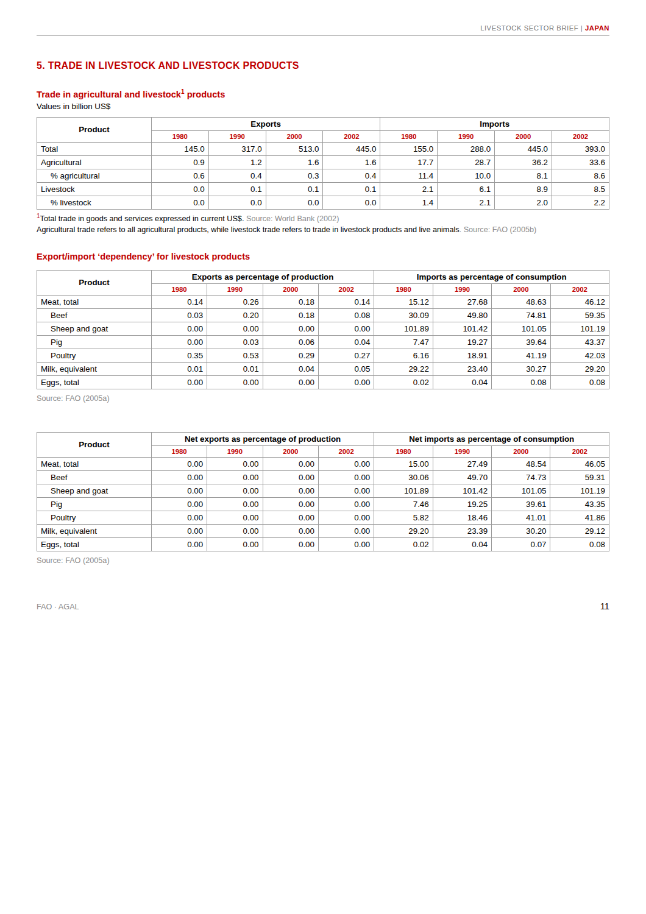LIVESTOCK SECTOR BRIEF | JAPAN
5. TRADE IN LIVESTOCK AND LIVESTOCK PRODUCTS
Trade in agricultural and livestock1 products
Values in billion US$
| Product | Exports | Imports |
| --- | --- | --- |
| 1980 | 1990 | 2000 | 2002 | 1980 | 1990 | 2000 | 2002 |
| Total | 145.0 | 317.0 | 513.0 | 445.0 | 155.0 | 288.0 | 445.0 | 393.0 |
| Agricultural | 0.9 | 1.2 | 1.6 | 1.6 | 17.7 | 28.7 | 36.2 | 33.6 |
| % agricultural | 0.6 | 0.4 | 0.3 | 0.4 | 11.4 | 10.0 | 8.1 | 8.6 |
| Livestock | 0.0 | 0.1 | 0.1 | 0.1 | 2.1 | 6.1 | 8.9 | 8.5 |
| % livestock | 0.0 | 0.0 | 0.0 | 0.0 | 1.4 | 2.1 | 2.0 | 2.2 |
1Total trade in goods and services expressed in current US$. Source: World Bank (2002)
Agricultural trade refers to all agricultural products, while livestock trade refers to trade in livestock products and live animals. Source: FAO (2005b)
Export/import ‘dependency’ for livestock products
| Product | Exports as percentage of production | Imports as percentage of consumption |
| --- | --- | --- |
| 1980 | 1990 | 2000 | 2002 | 1980 | 1990 | 2000 | 2002 |
| Meat, total | 0.14 | 0.26 | 0.18 | 0.14 | 15.12 | 27.68 | 48.63 | 46.12 |
| Beef | 0.03 | 0.20 | 0.18 | 0.08 | 30.09 | 49.80 | 74.81 | 59.35 |
| Sheep and goat | 0.00 | 0.00 | 0.00 | 0.00 | 101.89 | 101.42 | 101.05 | 101.19 |
| Pig | 0.00 | 0.03 | 0.06 | 0.04 | 7.47 | 19.27 | 39.64 | 43.37 |
| Poultry | 0.35 | 0.53 | 0.29 | 0.27 | 6.16 | 18.91 | 41.19 | 42.03 |
| Milk, equivalent | 0.01 | 0.01 | 0.04 | 0.05 | 29.22 | 23.40 | 30.27 | 29.20 |
| Eggs, total | 0.00 | 0.00 | 0.00 | 0.00 | 0.02 | 0.04 | 0.08 | 0.08 |
Source: FAO (2005a)
| Product | Net exports as percentage of production | Net imports as percentage of consumption |
| --- | --- | --- |
| 1980 | 1990 | 2000 | 2002 | 1980 | 1990 | 2000 | 2002 |
| Meat, total | 0.00 | 0.00 | 0.00 | 0.00 | 15.00 | 27.49 | 48.54 | 46.05 |
| Beef | 0.00 | 0.00 | 0.00 | 0.00 | 30.06 | 49.70 | 74.73 | 59.31 |
| Sheep and goat | 0.00 | 0.00 | 0.00 | 0.00 | 101.89 | 101.42 | 101.05 | 101.19 |
| Pig | 0.00 | 0.00 | 0.00 | 0.00 | 7.46 | 19.25 | 39.61 | 43.35 |
| Poultry | 0.00 | 0.00 | 0.00 | 0.00 | 5.82 | 18.46 | 41.01 | 41.86 |
| Milk, equivalent | 0.00 | 0.00 | 0.00 | 0.00 | 29.20 | 23.39 | 30.20 | 29.12 |
| Eggs, total | 0.00 | 0.00 | 0.00 | 0.00 | 0.02 | 0.04 | 0.07 | 0.08 |
Source: FAO (2005a)
FAO · AGAL 11